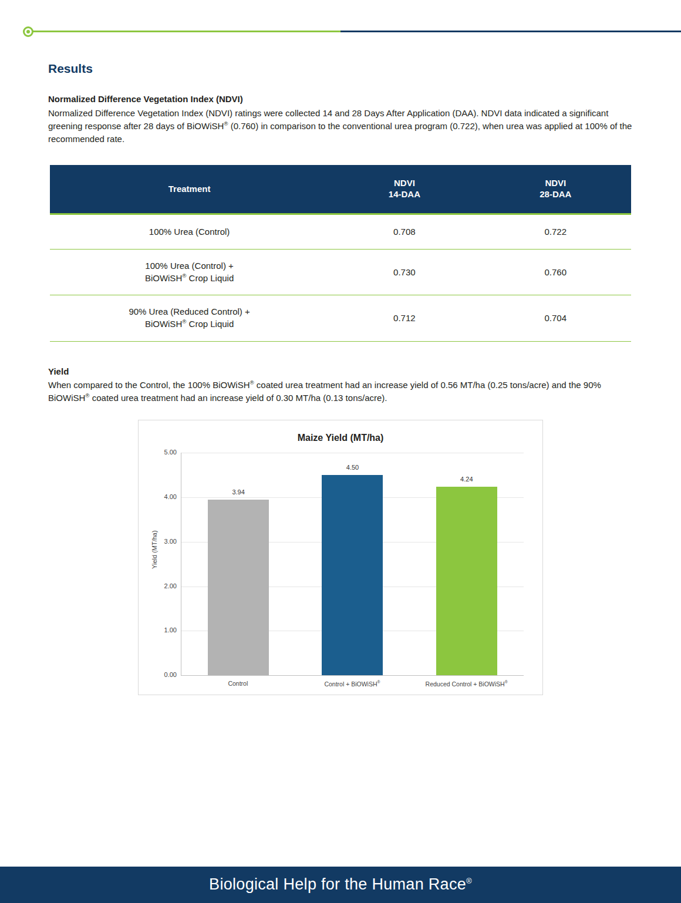Results
Normalized Difference Vegetation Index (NDVI)
Normalized Difference Vegetation Index (NDVI) ratings were collected 14 and 28 Days After Application (DAA). NDVI data indicated a significant greening response after 28 days of BiOWiSH® (0.760) in comparison to the conventional urea program (0.722), when urea was applied at 100% of the recommended rate.
| Treatment | NDVI 14-DAA | NDVI 28-DAA |
| --- | --- | --- |
| 100% Urea (Control) | 0.708 | 0.722 |
| 100% Urea (Control) + BiOWiSH ® Crop Liquid | 0.730 | 0.760 |
| 90% Urea (Reduced Control) + BiOWiSH ® Crop Liquid | 0.712 | 0.704 |
Yield
When compared to the Control, the 100% BiOWiSH® coated urea treatment had an increase yield of 0.56 MT/ha (0.25 tons/acre) and the 90% BiOWiSH® coated urea treatment had an increase yield of 0.30 MT/ha (0.13 tons/acre).
Maize Yield (MT/ha)
Yield (MT/ha)
5.00
4.00
3.00
2.00
1.00
0.00
3.94
4.50
4.24
Control Control + BiOWiSH® Reduced Control + BiOWiSH®
Biological Help for the Human Race®